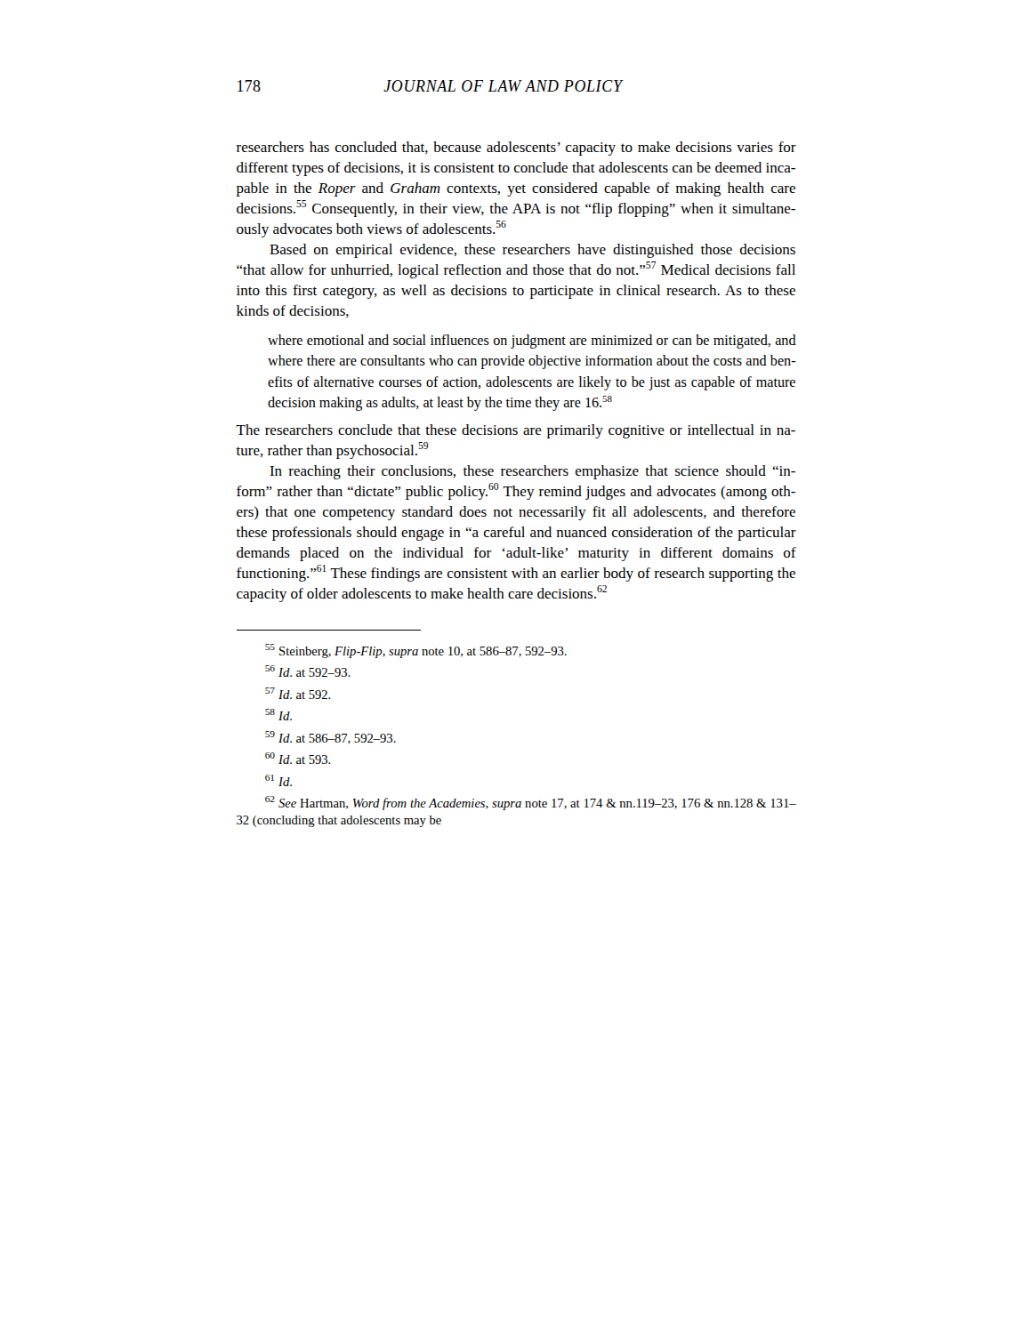178 JOURNAL OF LAW AND POLICY
researchers has concluded that, because adolescents’ capacity to make decisions varies for different types of decisions, it is consistent to conclude that adolescents can be deemed incapable in the Roper and Graham contexts, yet considered capable of making health care decisions.55 Consequently, in their view, the APA is not “flip flopping” when it simultaneously advocates both views of adolescents.56
Based on empirical evidence, these researchers have distinguished those decisions “that allow for unhurried, logical reflection and those that do not.”57 Medical decisions fall into this first category, as well as decisions to participate in clinical research. As to these kinds of decisions,
where emotional and social influences on judgment are minimized or can be mitigated, and where there are consultants who can provide objective information about the costs and benefits of alternative courses of action, adolescents are likely to be just as capable of mature decision making as adults, at least by the time they are 16.58
The researchers conclude that these decisions are primarily cognitive or intellectual in nature, rather than psychosocial.59
In reaching their conclusions, these researchers emphasize that science should “inform” rather than “dictate” public policy.60 They remind judges and advocates (among others) that one competency standard does not necessarily fit all adolescents, and therefore these professionals should engage in “a careful and nuanced consideration of the particular demands placed on the individual for ‘adult-like’ maturity in different domains of functioning.”61 These findings are consistent with an earlier body of research supporting the capacity of older adolescents to make health care decisions.62
55 Steinberg, Flip-Flip, supra note 10, at 586–87, 592–93.
56 Id. at 592–93.
57 Id. at 592.
58 Id.
59 Id. at 586–87, 592–93.
60 Id. at 593.
61 Id.
62 See Hartman, Word from the Academies, supra note 17, at 174 & nn.119–23, 176 & nn.128 & 131–32 (concluding that adolescents may be